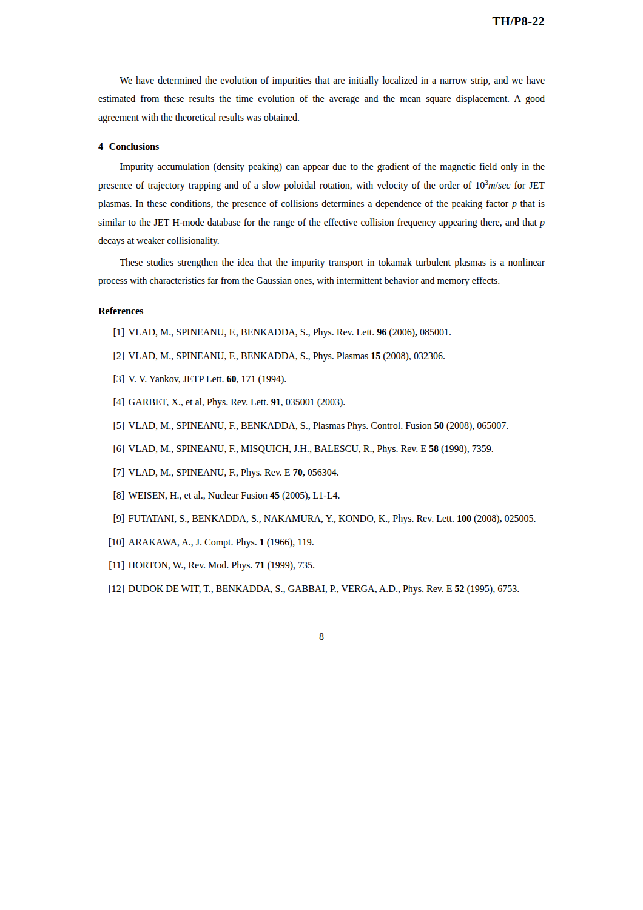TH/P8-22
We have determined the evolution of impurities that are initially localized in a narrow strip, and we have estimated from these results the time evolution of the average and the mean square displacement. A good agreement with the theoretical results was obtained.
4 Conclusions
Impurity accumulation (density peaking) can appear due to the gradient of the magnetic field only in the presence of trajectory trapping and of a slow poloidal rotation, with velocity of the order of 103m/sec for JET plasmas. In these conditions, the presence of collisions determines a dependence of the peaking factor p that is similar to the JET H-mode database for the range of the effective collision frequency appearing there, and that p decays at weaker collisionality.
These studies strengthen the idea that the impurity transport in tokamak turbulent plasmas is a nonlinear process with characteristics far from the Gaussian ones, with intermittent behavior and memory effects.
References
[1] VLAD, M., SPINEANU, F., BENKADDA, S., Phys. Rev. Lett. 96 (2006), 085001.
[2] VLAD, M., SPINEANU, F., BENKADDA, S., Phys. Plasmas 15 (2008), 032306.
[3] V. V. Yankov, JETP Lett. 60, 171 (1994).
[4] GARBET, X., et al, Phys. Rev. Lett. 91, 035001 (2003).
[5] VLAD, M., SPINEANU, F., BENKADDA, S., Plasmas Phys. Control. Fusion 50 (2008), 065007.
[6] VLAD, M., SPINEANU, F., MISQUICH, J.H., BALESCU, R., Phys. Rev. E 58 (1998), 7359.
[7] VLAD, M., SPINEANU, F., Phys. Rev. E 70, 056304.
[8] WEISEN, H., et al., Nuclear Fusion 45 (2005), L1-L4.
[9] FUTATANI, S., BENKADDA, S., NAKAMURA, Y., KONDO, K., Phys. Rev. Lett. 100 (2008), 025005.
[10] ARAKAWA, A., J. Compt. Phys. 1 (1966), 119.
[11] HORTON, W., Rev. Mod. Phys. 71 (1999), 735.
[12] DUDOK DE WIT, T., BENKADDA, S., GABBAI, P., VERGA, A.D., Phys. Rev. E 52 (1995), 6753.
8